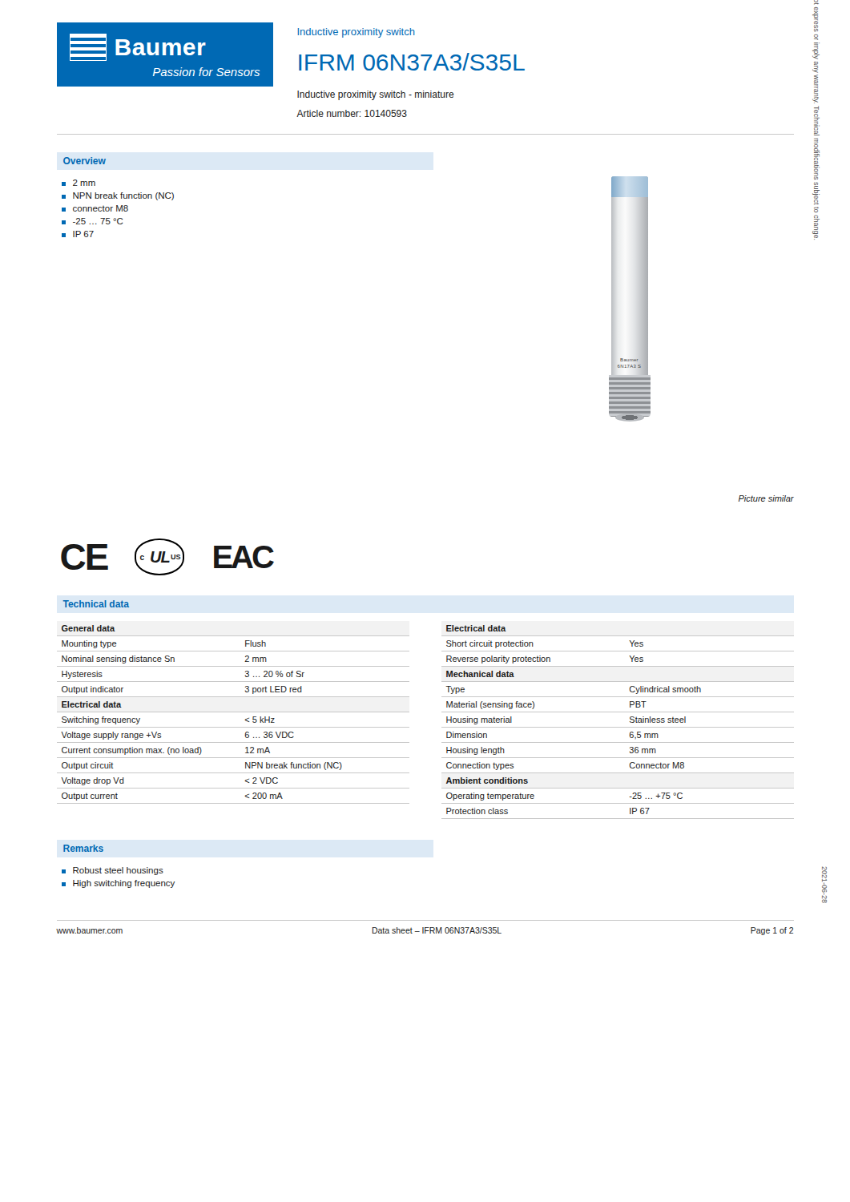Baumer
Passion for Sensors
Inductive proximity switch
IFRM 06N37A3/S35L
Inductive proximity switch - miniature
Article number: 10140593
Overview
2 mm
NPN break function (NC)
connector M8
-25 … 75 °C
IP 67
Baumer
6N17A3 S
Picture similar
CE
cUL US
EAC
Technical data
| General data |
| --- |
| Mounting type | Flush |
| Nominal sensing distance Sn | 2 mm |
| Hysteresis | 3 … 20 % of Sr |
| Output indicator | 3 port LED red |
| Electrical data |
| Switching frequency | < 5 kHz |
| Voltage supply range +Vs | 6 … 36 VDC |
| Current consumption max. (no load) | 12 mA |
| Output circuit | NPN break function (NC) |
| Voltage drop Vd | < 2 VDC |
| Output current | < 200 mA |
| Electrical data |
| --- |
| Short circuit protection | Yes |
| Reverse polarity protection | Yes |
| Mechanical data |
| Type | Cylindrical smooth |
| Material (sensing face) | PBT |
| Housing material | Stainless steel |
| Dimension | 6,5 mm |
| Housing length | 36 mm |
| Connection types | Connector M8 |
| Ambient conditions |
| Operating temperature | -25 … +75 °C |
| Protection class | IP 67 |
Remarks
Robust steel housings
High switching frequency
The product features and technical data specified do not express or imply any warranty. Technical modifications subject to change.
2021-06-28
www.baumer.com
Data sheet – IFRM 06N37A3/S35L
Page 1 of 2